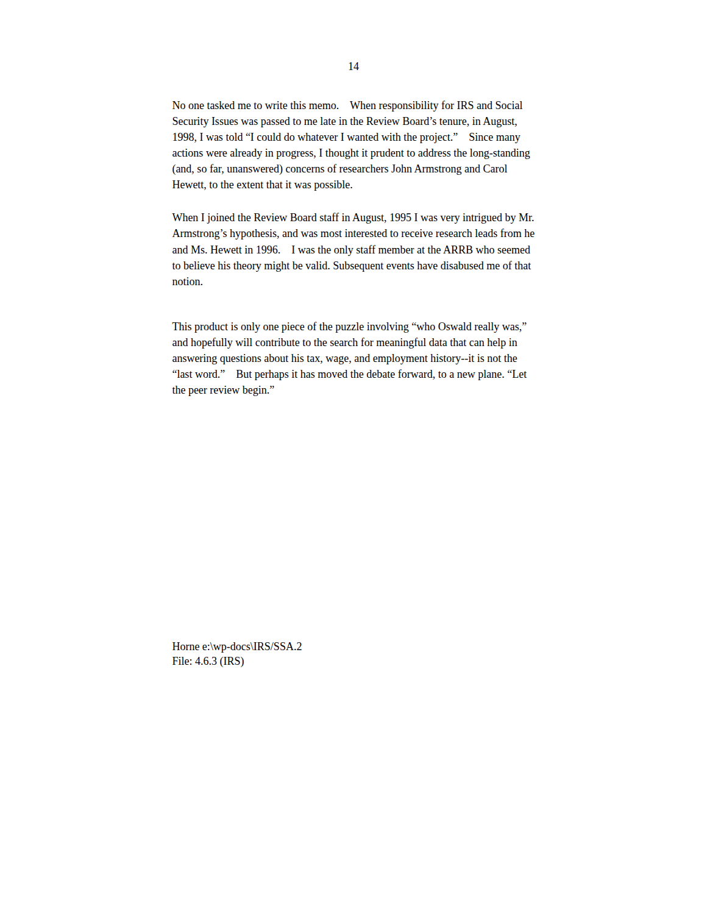14
No one tasked me to write this memo. When responsibility for IRS and Social Security Issues was passed to me late in the Review Board’s tenure, in August, 1998, I was told “I could do whatever I wanted with the project.” Since many actions were already in progress, I thought it prudent to address the long-standing (and, so far, unanswered) concerns of researchers John Armstrong and Carol Hewett, to the extent that it was possible.
When I joined the Review Board staff in August, 1995 I was very intrigued by Mr. Armstrong’s hypothesis, and was most interested to receive research leads from he and Ms. Hewett in 1996. I was the only staff member at the ARRB who seemed to believe his theory might be valid. Subsequent events have disabused me of that notion.
This product is only one piece of the puzzle involving “who Oswald really was,” and hopefully will contribute to the search for meaningful data that can help in answering questions about his tax, wage, and employment history--it is not the “last word.” But perhaps it has moved the debate forward, to a new plane. “Let the peer review begin.”
Horne e:\wp-docs\IRS/SSA.2
File: 4.6.3 (IRS)